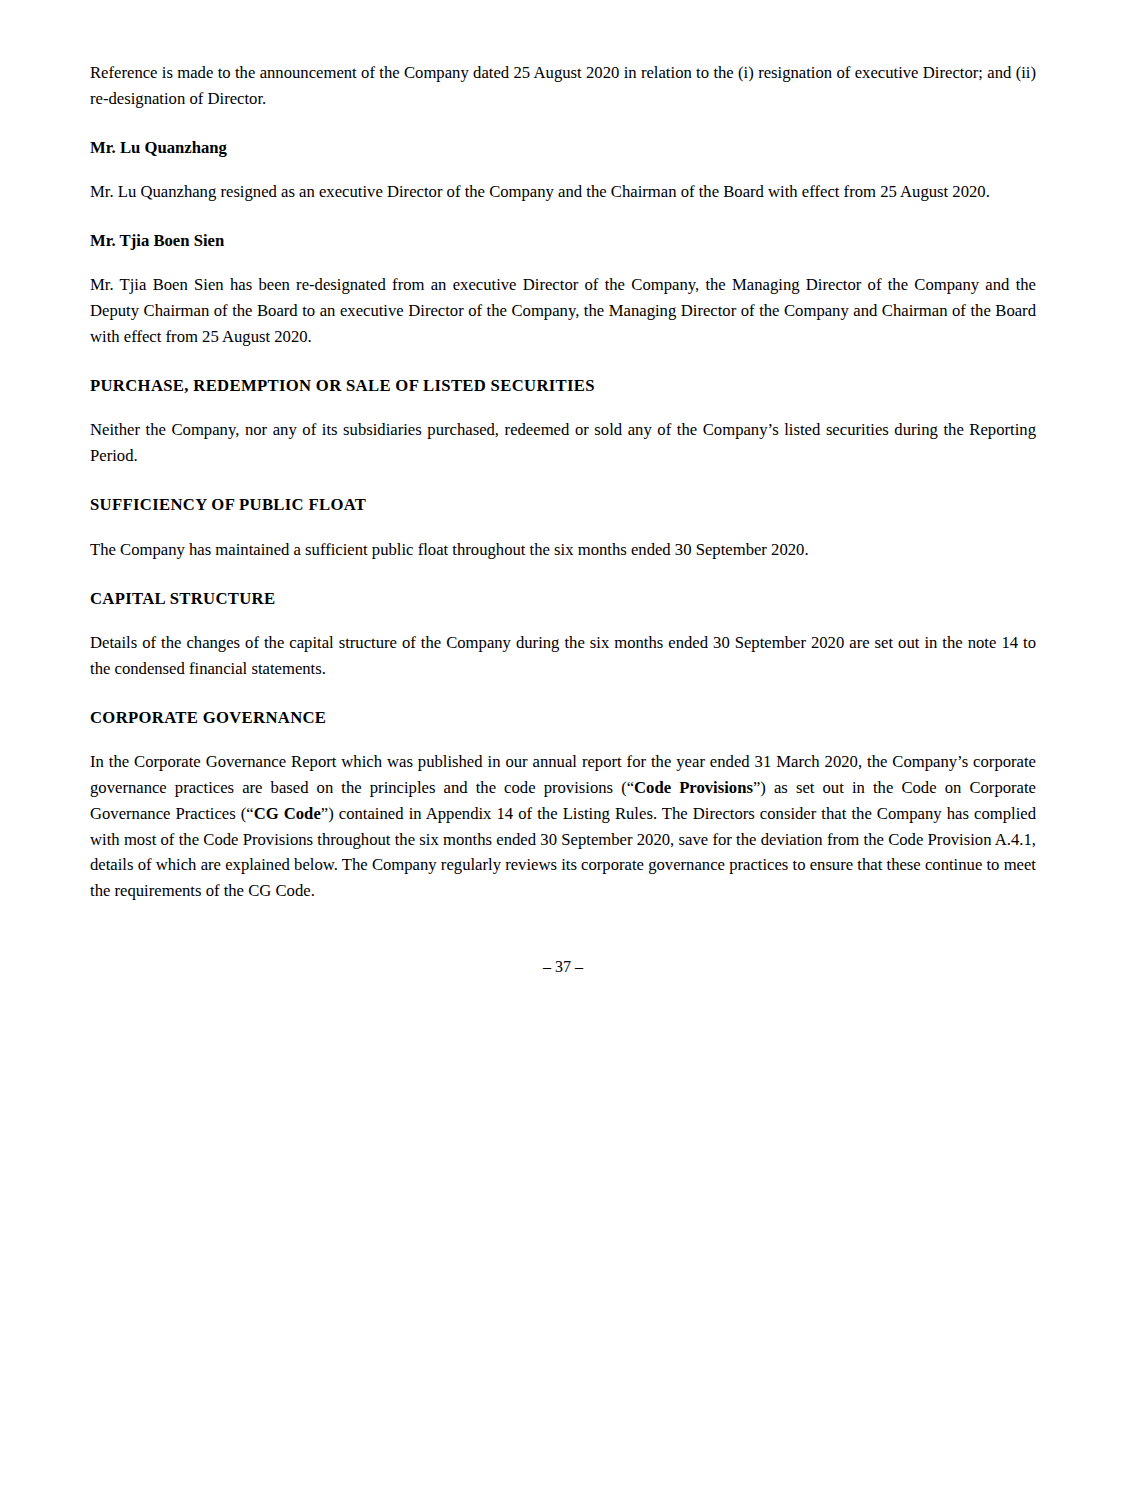Reference is made to the announcement of the Company dated 25 August 2020 in relation to the (i) resignation of executive Director; and (ii) re-designation of Director.
Mr. Lu Quanzhang
Mr. Lu Quanzhang resigned as an executive Director of the Company and the Chairman of the Board with effect from 25 August 2020.
Mr. Tjia Boen Sien
Mr. Tjia Boen Sien has been re-designated from an executive Director of the Company, the Managing Director of the Company and the Deputy Chairman of the Board to an executive Director of the Company, the Managing Director of the Company and Chairman of the Board with effect from 25 August 2020.
PURCHASE, REDEMPTION OR SALE OF LISTED SECURITIES
Neither the Company, nor any of its subsidiaries purchased, redeemed or sold any of the Company’s listed securities during the Reporting Period.
SUFFICIENCY OF PUBLIC FLOAT
The Company has maintained a sufficient public float throughout the six months ended 30 September 2020.
CAPITAL STRUCTURE
Details of the changes of the capital structure of the Company during the six months ended 30 September 2020 are set out in the note 14 to the condensed financial statements.
CORPORATE GOVERNANCE
In the Corporate Governance Report which was published in our annual report for the year ended 31 March 2020, the Company’s corporate governance practices are based on the principles and the code provisions (“Code Provisions”) as set out in the Code on Corporate Governance Practices (“CG Code”) contained in Appendix 14 of the Listing Rules. The Directors consider that the Company has complied with most of the Code Provisions throughout the six months ended 30 September 2020, save for the deviation from the Code Provision A.4.1, details of which are explained below. The Company regularly reviews its corporate governance practices to ensure that these continue to meet the requirements of the CG Code.
– 37 –